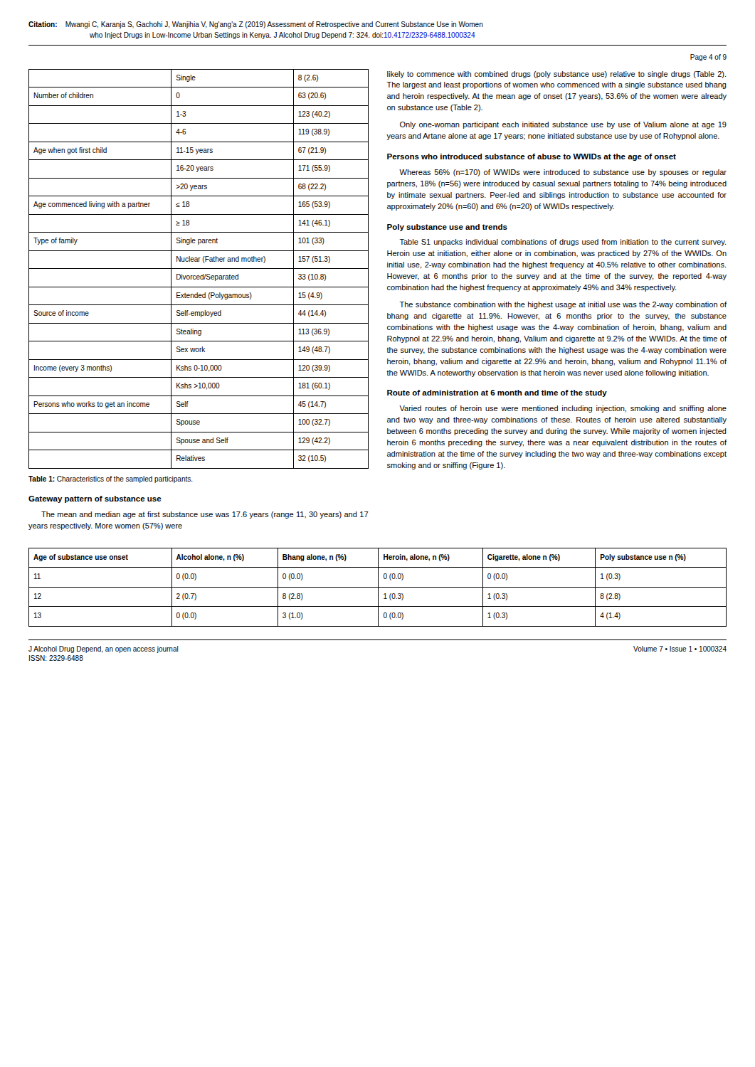Citation: Mwangi C, Karanja S, Gachohi J, Wanjihia V, Ng'ang'a Z (2019) Assessment of Retrospective and Current Substance Use in Women
who Inject Drugs in Low-Income Urban Settings in Kenya. J Alcohol Drug Depend 7: 324. doi:10.4172/2329-6488.1000324
Page 4 of 9
| | Single | 8 (2.6) |
| Number of children | 0 | 63 (20.6) |
| | 1-3 | 123 (40.2) |
| | 4-6 | 119 (38.9) |
| Age when got first child | 11-15 years | 67 (21.9) |
| | 16-20 years | 171 (55.9) |
| | >20 years | 68 (22.2) |
| Age commenced living with a partner | ≤ 18 | 165 (53.9) |
| | ≥ 18 | 141 (46.1) |
| Type of family | Single parent | 101 (33) |
| | Nuclear (Father and mother) | 157 (51.3) |
| | Divorced/Separated | 33 (10.8) |
| | Extended (Polygamous) | 15 (4.9) |
| Source of income | Self-employed | 44 (14.4) |
| | Stealing | 113 (36.9) |
| | Sex work | 149 (48.7) |
| Income (every 3 months) | Kshs 0-10,000 | 120 (39.9) |
| | Kshs >10,000 | 181 (60.1) |
| Persons who works to get an income | Self | 45 (14.7) |
| | Spouse | 100 (32.7) |
| | Spouse and Self | 129 (42.2) |
| | Relatives | 32 (10.5) |
Table 1: Characteristics of the sampled participants.
Gateway pattern of substance use
The mean and median age at first substance use was 17.6 years (range 11, 30 years) and 17 years respectively. More women (57%) were
likely to commence with combined drugs (poly substance use) relative to single drugs (Table 2). The largest and least proportions of women who commenced with a single substance used bhang and heroin respectively. At the mean age of onset (17 years), 53.6% of the women were already on substance use (Table 2).
Only one-woman participant each initiated substance use by use of Valium alone at age 19 years and Artane alone at age 17 years; none initiated substance use by use of Rohypnol alone.
Persons who introduced substance of abuse to WWIDs at the age of onset
Whereas 56% (n=170) of WWIDs were introduced to substance use by spouses or regular partners, 18% (n=56) were introduced by casual sexual partners totaling to 74% being introduced by intimate sexual partners. Peer-led and siblings introduction to substance use accounted for approximately 20% (n=60) and 6% (n=20) of WWIDs respectively.
Poly substance use and trends
Table S1 unpacks individual combinations of drugs used from initiation to the current survey. Heroin use at initiation, either alone or in combination, was practiced by 27% of the WWIDs. On initial use, 2-way combination had the highest frequency at 40.5% relative to other combinations. However, at 6 months prior to the survey and at the time of the survey, the reported 4-way combination had the highest frequency at approximately 49% and 34% respectively.
The substance combination with the highest usage at initial use was the 2-way combination of bhang and cigarette at 11.9%. However, at 6 months prior to the survey, the substance combinations with the highest usage was the 4-way combination of heroin, bhang, valium and Rohypnol at 22.9% and heroin, bhang, Valium and cigarette at 9.2% of the WWIDs. At the time of the survey, the substance combinations with the highest usage was the 4-way combination were heroin, bhang, valium and cigarette at 22.9% and heroin, bhang, valium and Rohypnol 11.1% of the WWIDs. A noteworthy observation is that heroin was never used alone following initiation.
Route of administration at 6 month and time of the study
Varied routes of heroin use were mentioned including injection, smoking and sniffing alone and two way and three-way combinations of these. Routes of heroin use altered substantially between 6 months preceding the survey and during the survey. While majority of women injected heroin 6 months preceding the survey, there was a near equivalent distribution in the routes of administration at the time of the survey including the two way and three-way combinations except smoking and or sniffing (Figure 1).
| Age of substance use onset | Alcohol alone, n (%) | Bhang alone, n (%) | Heroin, alone, n (%) | Cigarette, alone n (%) | Poly substance use n (%) |
| --- | --- | --- | --- | --- | --- |
| 11 | 0 (0.0) | 0 (0.0) | 0 (0.0) | 0 (0.0) | 1 (0.3) |
| 12 | 2 (0.7) | 8 (2.8) | 1 (0.3) | 1 (0.3) | 8 (2.8) |
| 13 | 0 (0.0) | 3 (1.0) | 0 (0.0) | 1 (0.3) | 4 (1.4) |
J Alcohol Drug Depend, an open access journal
ISSN: 2329-6488
Volume 7 • Issue 1 • 1000324